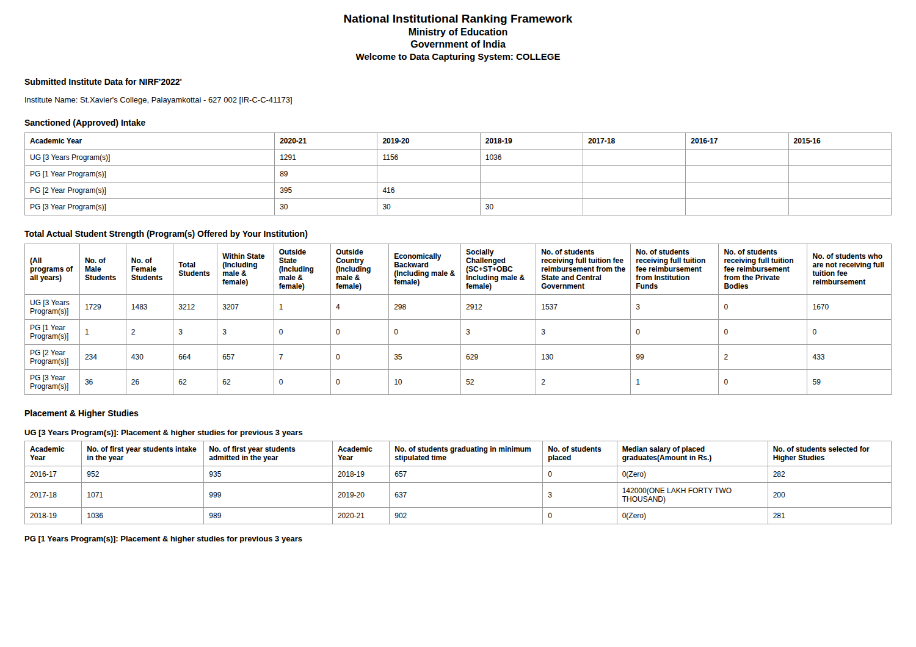National Institutional Ranking Framework
Ministry of Education
Government of India
Welcome to Data Capturing System: COLLEGE
Submitted Institute Data for NIRF'2022'
Institute Name: St.Xavier's College, Palayamkottai - 627 002 [IR-C-C-41173]
Sanctioned (Approved) Intake
| Academic Year | 2020-21 | 2019-20 | 2018-19 | 2017-18 | 2016-17 | 2015-16 |
| --- | --- | --- | --- | --- | --- | --- |
| UG [3 Years Program(s)] | 1291 | 1156 | 1036 | | | |
| PG [1 Year Program(s)] | 89 | | | | | |
| PG [2 Year Program(s)] | 395 | 416 | | | | |
| PG [3 Year Program(s)] | 30 | 30 | 30 | | | |
Total Actual Student Strength (Program(s) Offered by Your Institution)
| (All programs of all years) | No. of Male Students | No. of Female Students | Total Students | Within State (Including male & female) | Outside State (Including male & female) | Outside Country (Including male & female) | Economically Backward (Including male & female) | Socially Challenged (SC+ST+OBC Including male & female) | No. of students receiving full tuition fee reimbursement from the State and Central Government | No. of students receiving full tuition fee reimbursement from Institution Funds | No. of students receiving full tuition fee reimbursement from the Private Bodies | No. of students who are not receiving full tuition fee reimbursement |
| --- | --- | --- | --- | --- | --- | --- | --- | --- | --- | --- | --- | --- |
| UG [3 Years Program(s)] | 1729 | 1483 | 3212 | 3207 | 1 | 4 | 298 | 2912 | 1537 | 3 | 0 | 1670 |
| PG [1 Year Program(s)] | 1 | 2 | 3 | 3 | 0 | 0 | 0 | 3 | 3 | 0 | 0 | 0 |
| PG [2 Year Program(s)] | 234 | 430 | 664 | 657 | 7 | 0 | 35 | 629 | 130 | 99 | 2 | 433 |
| PG [3 Year Program(s)] | 36 | 26 | 62 | 62 | 0 | 0 | 10 | 52 | 2 | 1 | 0 | 59 |
Placement & Higher Studies
UG [3 Years Program(s)]: Placement & higher studies for previous 3 years
| Academic Year | No. of first year students intake in the year | No. of first year students admitted in the year | Academic Year | No. of students graduating in minimum stipulated time | No. of students placed | Median salary of placed graduates(Amount in Rs.) | No. of students selected for Higher Studies |
| --- | --- | --- | --- | --- | --- | --- | --- |
| 2016-17 | 952 | 935 | 2018-19 | 657 | 0 | 0(Zero) | 282 |
| 2017-18 | 1071 | 999 | 2019-20 | 637 | 3 | 142000(ONE LAKH FORTY TWO THOUSAND) | 200 |
| 2018-19 | 1036 | 989 | 2020-21 | 902 | 0 | 0(Zero) | 281 |
PG [1 Years Program(s)]: Placement & higher studies for previous 3 years